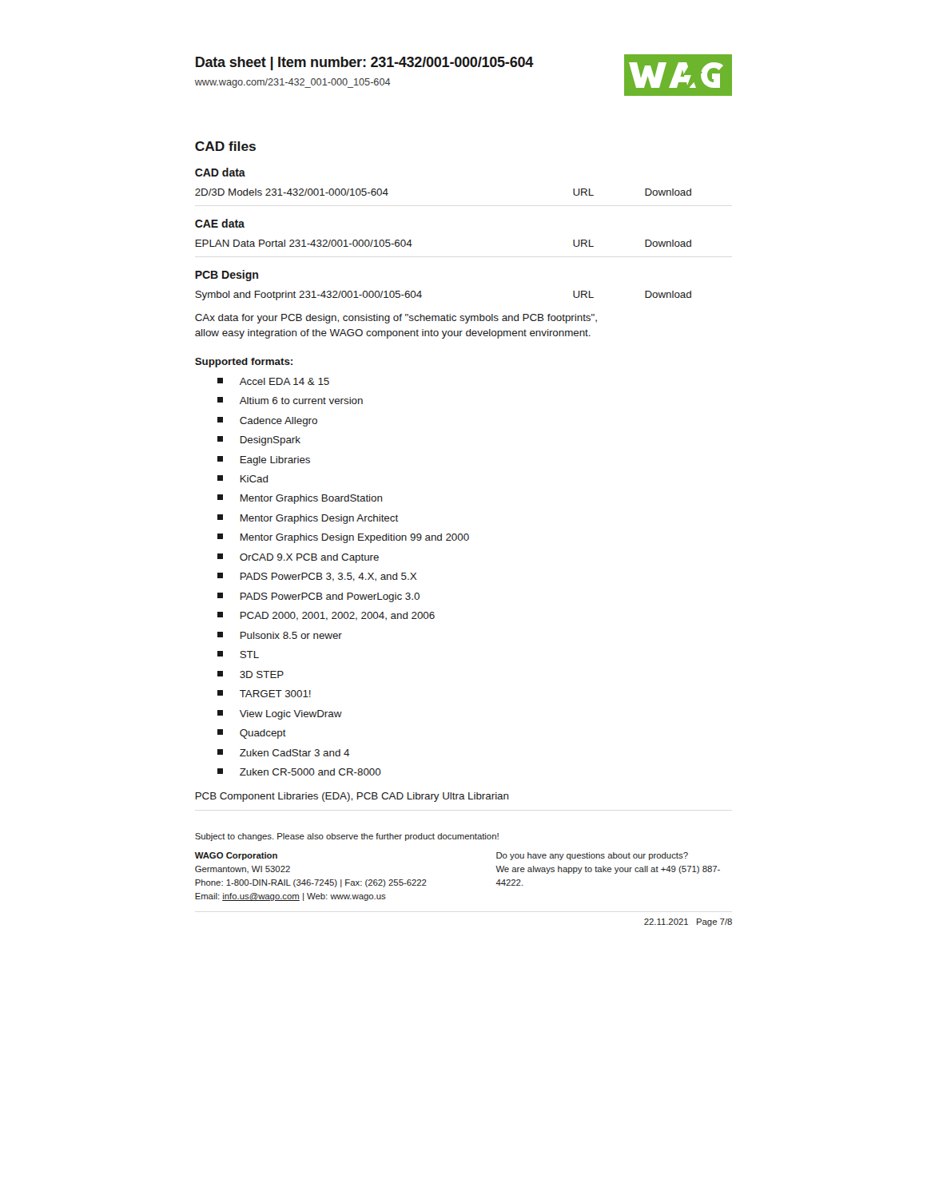Data sheet | Item number: 231-432/001-000/105-604
www.wago.com/231-432_001-000_105-604
CAD files
CAD data
2D/3D Models 231-432/001-000/105-604
URL
Download
CAE data
EPLAN Data Portal 231-432/001-000/105-604
URL
Download
PCB Design
Symbol and Footprint 231-432/001-000/105-604
URL
Download
CAx data for your PCB design, consisting of "schematic symbols and PCB footprints",
allow easy integration of the WAGO component into your development environment.
Supported formats:
Accel EDA 14 & 15
Altium 6 to current version
Cadence Allegro
DesignSpark
Eagle Libraries
KiCad
Mentor Graphics BoardStation
Mentor Graphics Design Architect
Mentor Graphics Design Expedition 99 and 2000
OrCAD 9.X PCB and Capture
PADS PowerPCB 3, 3.5, 4.X, and 5.X
PADS PowerPCB and PowerLogic 3.0
PCAD 2000, 2001, 2002, 2004, and 2006
Pulsonix 8.5 or newer
STL
3D STEP
TARGET 3001!
View Logic ViewDraw
Quadcept
Zuken CadStar 3 and 4
Zuken CR-5000 and CR-8000
PCB Component Libraries (EDA), PCB CAD Library Ultra Librarian
Subject to changes. Please also observe the further product documentation!
WAGO Corporation
Germantown, WI 53022
Phone: 1-800-DIN-RAIL (346-7245) | Fax: (262) 255-6222
Email: info.us@wago.com | Web: www.wago.us
Do you have any questions about our products?
We are always happy to take your call at +49 (571) 887-44222.
22.11.2021 Page 7/8